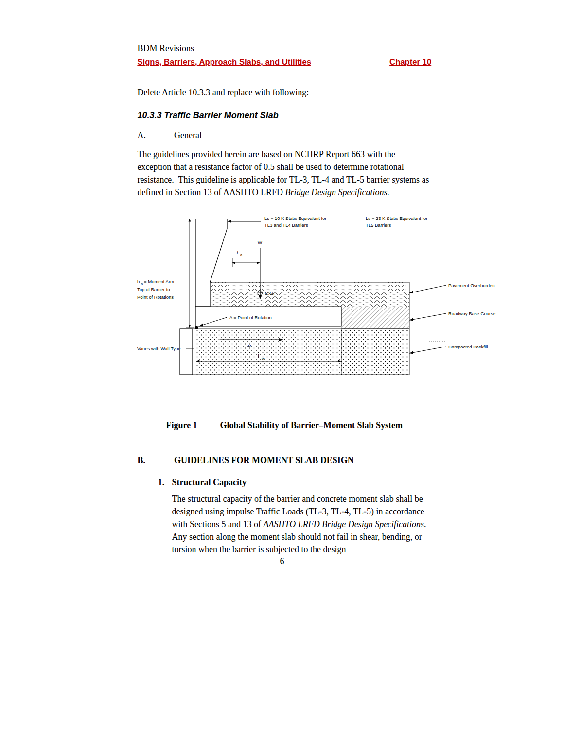BDM Revisions
Signs, Barriers, Approach Slabs, and Utilities Chapter 10
Delete Article 10.3.3 and replace with following:
10.3.3 Traffic Barrier Moment Slab
A.
General
The guidelines provided herein are based on NCHRP Report 663 with the exception that a resistance factor of 0.5 shall be used to determine rotational resistance. This guideline is applicable for TL-3, TL-4 and TL-5 barrier systems as defined in Section 13 of AASHTO LRFD Bridge Design Specifications.
Ls = 10 K Static Equivalent for TL3 and TL4 Barriers Ls = 23 K Static Equivalent for TL5 Barriers W L a C.G. h a = Moment Arm Top of Barrier to Point of Rotations A = Point of Rotation P L w Varies with Wall Type Pavement Overburden Roadway Base Course Compacted Backfill
Figure 1 Global Stability of Barrier–Moment Slab System
B.
GUIDELINES FOR MOMENT SLAB DESIGN
1. Structural Capacity
The structural capacity of the barrier and concrete moment slab shall be designed using impulse Traffic Loads (TL-3, TL-4, TL-5) in accordance with Sections 5 and 13 of AASHTO LRFD Bridge Design Specifications. Any section along the moment slab should not fail in shear, bending, or torsion when the barrier is subjected to the design
6